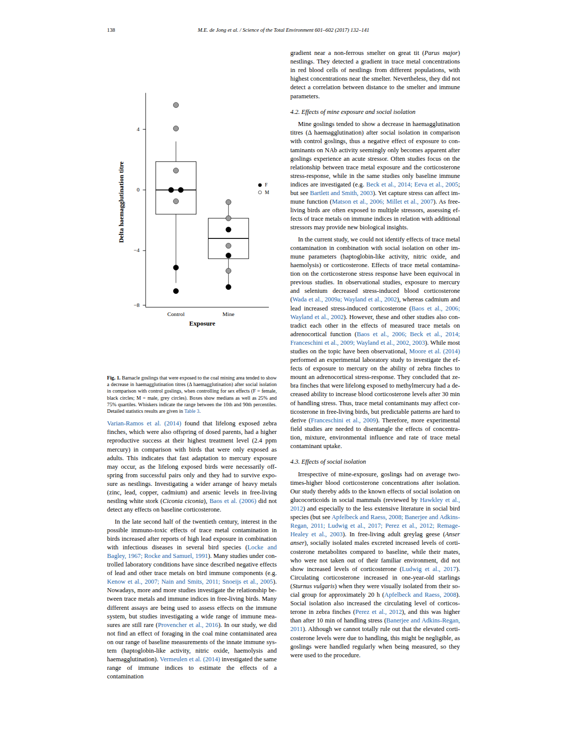138
M.E. de Jong et al. / Science of the Total Environment 601–602 (2017) 132–141
4 0 −4 −8 Delta haemagglutination titre Control Mine Exposure F M
Fig. 1. Barnacle goslings that were exposed to the coal mining area tended to show a decrease in haemagglutination titres (Δ haemagglutination) after social isolation in comparison with control goslings, when controlling for sex effects (F = female, black circles; M = male, grey circles). Boxes show medians as well as 25% and 75% quartiles. Whiskers indicate the range between the 10th and 90th percentiles. Detailed statistics results are given in Table 3.
Varian-Ramos et al. (2014) found that lifelong exposed zebra finches, which were also offspring of dosed parents, had a higher reproductive success at their highest treatment level (2.4 ppm mercury) in comparison with birds that were only exposed as adults. This indicates that fast adaptation to mercury exposure may occur, as the lifelong exposed birds were necessarily offspring from successful pairs only and they had to survive exposure as nestlings. Investigating a wider arrange of heavy metals (zinc, lead, copper, cadmium) and arsenic levels in free-living nestling white stork (Ciconia ciconia), Baos et al. (2006) did not detect any effects on baseline corticosterone.
In the late second half of the twentieth century, interest in the possible immuno-toxic effects of trace metal contamination in birds increased after reports of high lead exposure in combination with infectious diseases in several bird species (Locke and Bagley, 1967; Rocke and Samuel, 1991). Many studies under controlled laboratory conditions have since described negative effects of lead and other trace metals on bird immune components (e.g. Kenow et al., 2007; Nain and Smits, 2011; Snoeijs et al., 2005). Nowadays, more and more studies investigate the relationship between trace metals and immune indices in free-living birds. Many different assays are being used to assess effects on the immune system, but studies investigating a wide range of immune measures are still rare (Provencher et al., 2016). In our study, we did not find an effect of foraging in the coal mine contaminated area on our range of baseline measurements of the innate immune system (haptoglobin-like activity, nitric oxide, haemolysis and haemagglutination). Vermeulen et al. (2014) investigated the same range of immune indices to estimate the effects of a contamination
gradient near a non-ferrous smelter on great tit (Parus major) nestlings. They detected a gradient in trace metal concentrations in red blood cells of nestlings from different populations, with highest concentrations near the smelter. Nevertheless, they did not detect a correlation between distance to the smelter and immune parameters.
4.2. Effects of mine exposure and social isolation
Mine goslings tended to show a decrease in haemagglutination titres (Δ haemagglutination) after social isolation in comparison with control goslings, thus a negative effect of exposure to contaminants on NAb activity seemingly only becomes apparent after goslings experience an acute stressor. Often studies focus on the relationship between trace metal exposure and the corticosterone stress-response, while in the same studies only baseline immune indices are investigated (e.g. Beck et al., 2014; Eeva et al., 2005; but see Bartlett and Smith, 2003). Yet capture stress can affect immune function (Matson et al., 2006; Millet et al., 2007). As free-living birds are often exposed to multiple stressors, assessing effects of trace metals on immune indices in relation with additional stressors may provide new biological insights.
In the current study, we could not identify effects of trace metal contamination in combination with social isolation on other immune parameters (haptoglobin-like activity, nitric oxide, and haemolysis) or corticosterone. Effects of trace metal contamination on the corticosterone stress response have been equivocal in previous studies. In observational studies, exposure to mercury and selenium decreased stress-induced blood corticosterone (Wada et al., 2009a; Wayland et al., 2002), whereas cadmium and lead increased stress-induced corticosterone (Baos et al., 2006; Wayland et al., 2002). However, these and other studies also contradict each other in the effects of measured trace metals on adrenocortical function (Baos et al., 2006; Beck et al., 2014; Franceschini et al., 2009; Wayland et al., 2002, 2003). While most studies on the topic have been observational, Moore et al. (2014) performed an experimental laboratory study to investigate the effects of exposure to mercury on the ability of zebra finches to mount an adrenocortical stress-response. They concluded that zebra finches that were lifelong exposed to methylmercury had a decreased ability to increase blood corticosterone levels after 30 min of handling stress. Thus, trace metal contaminants may affect corticosterone in free-living birds, but predictable patterns are hard to derive (Franceschini et al., 2009). Therefore, more experimental field studies are needed to disentangle the effects of concentration, mixture, environmental influence and rate of trace metal contaminant uptake.
4.3. Effects of social isolation
Irrespective of mine-exposure, goslings had on average two-times-higher blood corticosterone concentrations after isolation. Our study thereby adds to the known effects of social isolation on glucocorticoids in social mammals (reviewed by Hawkley et al., 2012) and especially to the less extensive literature in social bird species (but see Apfelbeck and Raess, 2008; Banerjee and Adkins-Regan, 2011; Ludwig et al., 2017; Perez et al., 2012; Remage-Healey et al., 2003). In free-living adult greylag geese (Anser anser), socially isolated males excreted increased levels of corticosterone metabolites compared to baseline, while their mates, who were not taken out of their familiar environment, did not show increased levels of corticosterone (Ludwig et al., 2017). Circulating corticosterone increased in one-year-old starlings (Sturnus vulgaris) when they were visually isolated from their social group for approximately 20 h (Apfelbeck and Raess, 2008). Social isolation also increased the circulating level of corticosterone in zebra finches (Perez et al., 2012), and this was higher than after 10 min of handling stress (Banerjee and Adkins-Regan, 2011). Although we cannot totally rule out that the elevated corticosterone levels were due to handling, this might be negligible, as goslings were handled regularly when being measured, so they were used to the procedure.